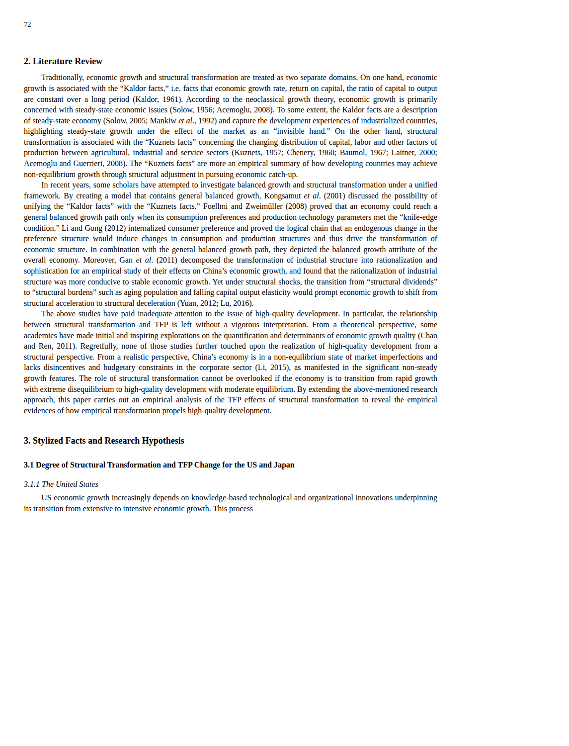72
2. Literature Review
Traditionally, economic growth and structural transformation are treated as two separate domains. On one hand, economic growth is associated with the “Kaldor facts,” i.e. facts that economic growth rate, return on capital, the ratio of capital to output are constant over a long period (Kaldor, 1961). According to the neoclassical growth theory, economic growth is primarily concerned with steady-state economic issues (Solow, 1956; Acemoglu, 2008). To some extent, the Kaldor facts are a description of steady-state economy (Solow, 2005; Mankiw et al., 1992) and capture the development experiences of industrialized countries, highlighting steady-state growth under the effect of the market as an “invisible hand.” On the other hand, structural transformation is associated with the “Kuznets facts” concerning the changing distribution of capital, labor and other factors of production between agricultural, industrial and service sectors (Kuznets, 1957; Chenery, 1960; Baumol, 1967; Laitner, 2000; Acemoglu and Guerrieri, 2008). The “Kuznets facts” are more an empirical summary of how developing countries may achieve non-equilibrium growth through structural adjustment in pursuing economic catch-up.
In recent years, some scholars have attempted to investigate balanced growth and structural transformation under a unified framework. By creating a model that contains general balanced growth, Kongsamut et al. (2001) discussed the possibility of unifying the “Kaldor facts” with the “Kuznets facts.” Foellmi and Zweimüller (2008) proved that an economy could reach a general balanced growth path only when its consumption preferences and production technology parameters met the “knife-edge condition.” Li and Gong (2012) internalized consumer preference and proved the logical chain that an endogenous change in the preference structure would induce changes in consumption and production structures and thus drive the transformation of economic structure. In combination with the general balanced growth path, they depicted the balanced growth attribute of the overall economy. Moreover, Gan et al. (2011) decomposed the transformation of industrial structure into rationalization and sophistication for an empirical study of their effects on China’s economic growth, and found that the rationalization of industrial structure was more conducive to stable economic growth. Yet under structural shocks, the transition from “structural dividends” to “structural burdens” such as aging population and falling capital output elasticity would prompt economic growth to shift from structural acceleration to structural deceleration (Yuan, 2012; Lu, 2016).
The above studies have paid inadequate attention to the issue of high-quality development. In particular, the relationship between structural transformation and TFP is left without a vigorous interpretation. From a theoretical perspective, some academics have made initial and inspiring explorations on the quantification and determinants of economic growth quality (Chao and Ren, 2011). Regretfully, none of those studies further touched upon the realization of high-quality development from a structural perspective. From a realistic perspective, China’s economy is in a non-equilibrium state of market imperfections and lacks disincentives and budgetary constraints in the corporate sector (Li, 2015), as manifested in the significant non-steady growth features. The role of structural transformation cannot be overlooked if the economy is to transition from rapid growth with extreme disequilibrium to high-quality development with moderate equilibrium. By extending the above-mentioned research approach, this paper carries out an empirical analysis of the TFP effects of structural transformation to reveal the empirical evidences of how empirical transformation propels high-quality development.
3. Stylized Facts and Research Hypothesis
3.1 Degree of Structural Transformation and TFP Change for the US and Japan
3.1.1 The United States
US economic growth increasingly depends on knowledge-based technological and organizational innovations underpinning its transition from extensive to intensive economic growth. This process